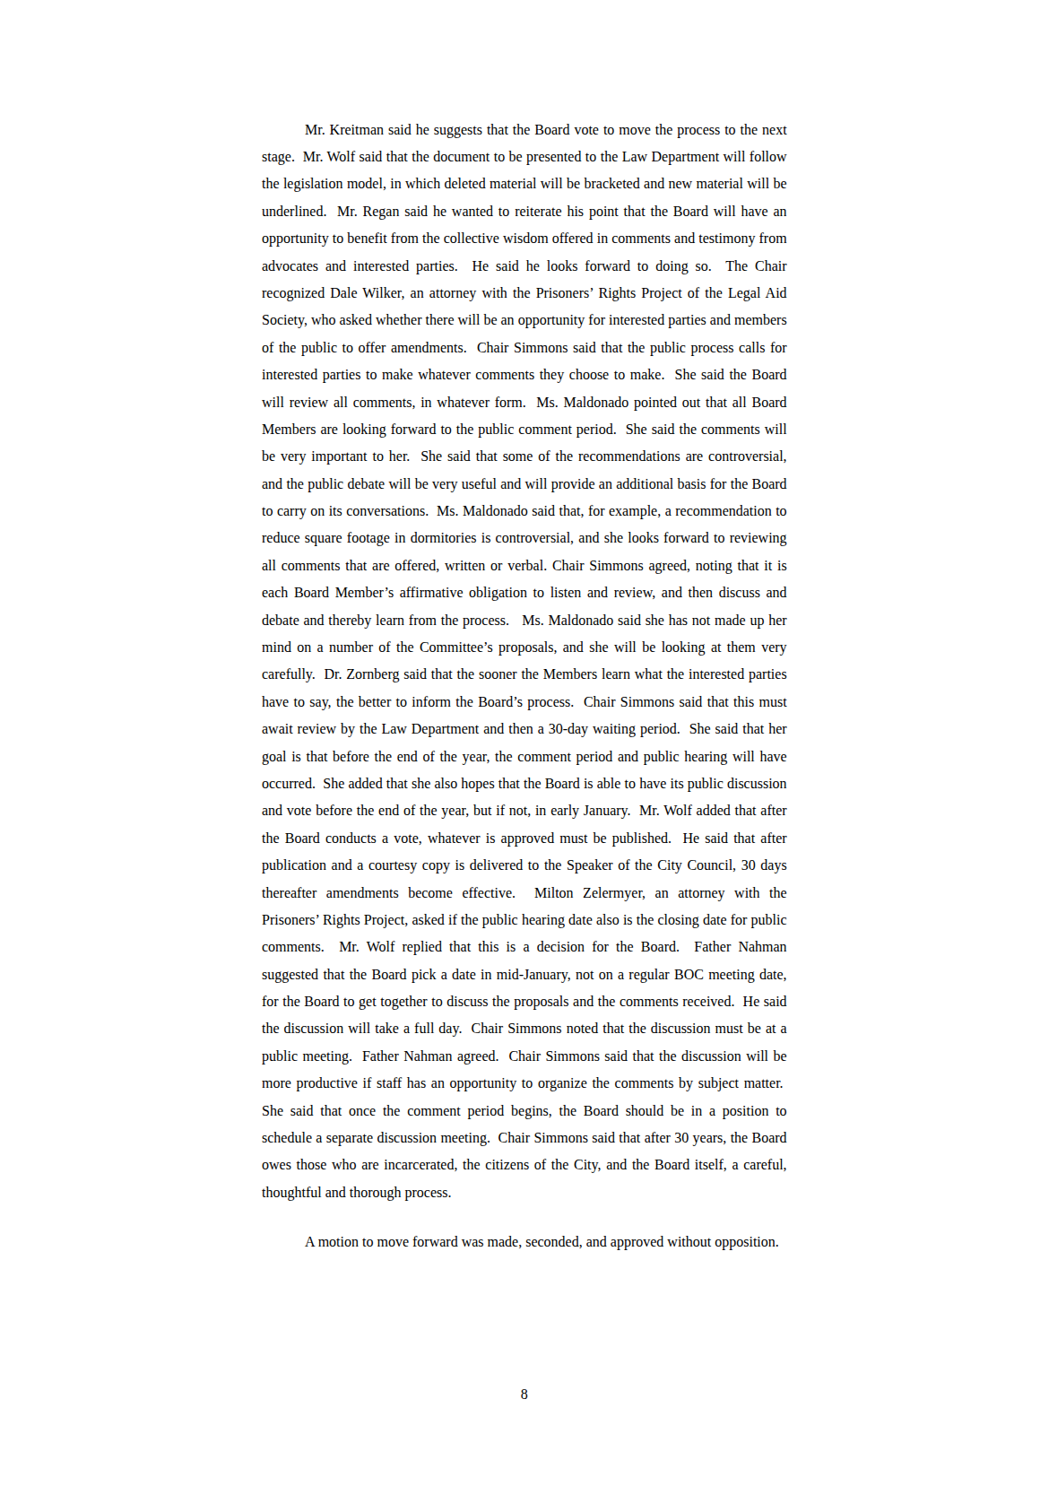Mr. Kreitman said he suggests that the Board vote to move the process to the next stage. Mr. Wolf said that the document to be presented to the Law Department will follow the legislation model, in which deleted material will be bracketed and new material will be underlined. Mr. Regan said he wanted to reiterate his point that the Board will have an opportunity to benefit from the collective wisdom offered in comments and testimony from advocates and interested parties. He said he looks forward to doing so. The Chair recognized Dale Wilker, an attorney with the Prisoners’ Rights Project of the Legal Aid Society, who asked whether there will be an opportunity for interested parties and members of the public to offer amendments. Chair Simmons said that the public process calls for interested parties to make whatever comments they choose to make. She said the Board will review all comments, in whatever form. Ms. Maldonado pointed out that all Board Members are looking forward to the public comment period. She said the comments will be very important to her. She said that some of the recommendations are controversial, and the public debate will be very useful and will provide an additional basis for the Board to carry on its conversations. Ms. Maldonado said that, for example, a recommendation to reduce square footage in dormitories is controversial, and she looks forward to reviewing all comments that are offered, written or verbal. Chair Simmons agreed, noting that it is each Board Member’s affirmative obligation to listen and review, and then discuss and debate and thereby learn from the process. Ms. Maldonado said she has not made up her mind on a number of the Committee’s proposals, and she will be looking at them very carefully. Dr. Zornberg said that the sooner the Members learn what the interested parties have to say, the better to inform the Board’s process. Chair Simmons said that this must await review by the Law Department and then a 30-day waiting period. She said that her goal is that before the end of the year, the comment period and public hearing will have occurred. She added that she also hopes that the Board is able to have its public discussion and vote before the end of the year, but if not, in early January. Mr. Wolf added that after the Board conducts a vote, whatever is approved must be published. He said that after publication and a courtesy copy is delivered to the Speaker of the City Council, 30 days thereafter amendments become effective. Milton Zelermyer, an attorney with the Prisoners’ Rights Project, asked if the public hearing date also is the closing date for public comments. Mr. Wolf replied that this is a decision for the Board. Father Nahman suggested that the Board pick a date in mid-January, not on a regular BOC meeting date, for the Board to get together to discuss the proposals and the comments received. He said the discussion will take a full day. Chair Simmons noted that the discussion must be at a public meeting. Father Nahman agreed. Chair Simmons said that the discussion will be more productive if staff has an opportunity to organize the comments by subject matter. She said that once the comment period begins, the Board should be in a position to schedule a separate discussion meeting. Chair Simmons said that after 30 years, the Board owes those who are incarcerated, the citizens of the City, and the Board itself, a careful, thoughtful and thorough process.
A motion to move forward was made, seconded, and approved without opposition.
8